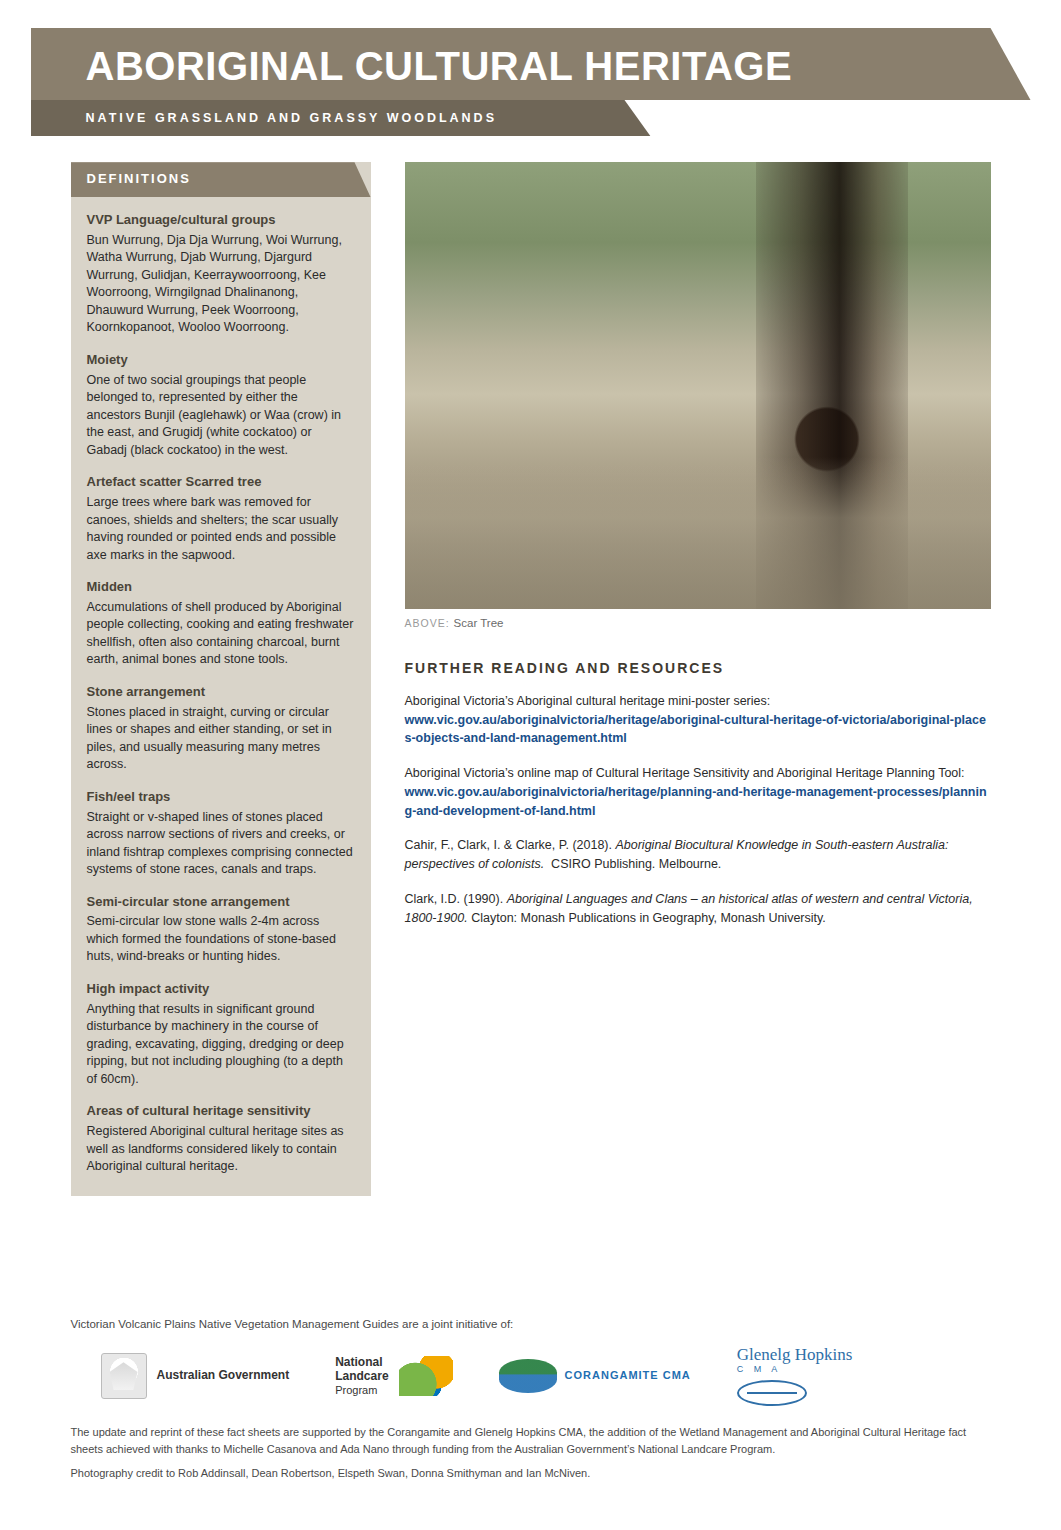ABORIGINAL CULTURAL HERITAGE
Native Grassland and Grassy Woodlands
Definitions
VVP Language/cultural groups
Bun Wurrung, Dja Dja Wurrung, Woi Wurrung, Watha Wurrung, Djab Wurrung, Djargurd Wurrung, Gulidjan, Keerraywoorroong, Kee Woorroong, Wirngilgnad Dhalinanong, Dhauwurd Wurrung, Peek Woorroong, Koornkopanoot, Wooloo Woorroong.
Moiety
One of two social groupings that people belonged to, represented by either the ancestors Bunjil (eaglehawk) or Waa (crow) in the east, and Grugidj (white cockatoo) or Gabadj (black cockatoo) in the west.
Artefact scatter Scarred tree
Large trees where bark was removed for canoes, shields and shelters; the scar usually having rounded or pointed ends and possible axe marks in the sapwood.
Midden
Accumulations of shell produced by Aboriginal people collecting, cooking and eating freshwater shellfish, often also containing charcoal, burnt earth, animal bones and stone tools.
Stone arrangement
Stones placed in straight, curving or circular lines or shapes and either standing, or set in piles, and usually measuring many metres across.
Fish/eel traps
Straight or v-shaped lines of stones placed across narrow sections of rivers and creeks, or inland fishtrap complexes comprising connected systems of stone races, canals and traps.
Semi-circular stone arrangement
Semi-circular low stone walls 2-4m across which formed the foundations of stone-based huts, wind-breaks or hunting hides.
High impact activity
Anything that results in significant ground disturbance by machinery in the course of grading, excavating, digging, dredging or deep ripping, but not including ploughing (to a depth of 60cm).
Areas of cultural heritage sensitivity
Registered Aboriginal cultural heritage sites as well as landforms considered likely to contain Aboriginal cultural heritage.
Above: Scar Tree
Further Reading and Resources
Aboriginal Victoria’s Aboriginal cultural heritage mini-poster series:
www.vic.gov.au/aboriginalvictoria/heritage/aboriginal-cultural-heritage-of-victoria/aboriginal-places-objects-and-land-management.html
Aboriginal Victoria’s online map of Cultural Heritage Sensitivity and Aboriginal Heritage Planning Tool:
www.vic.gov.au/aboriginalvictoria/heritage/planning-and-heritage-management-processes/planning-and-development-of-land.html
Cahir, F., Clark, I. & Clarke, P. (2018). Aboriginal Biocultural Knowledge in South-eastern Australia: perspectives of colonists. CSIRO Publishing. Melbourne.
Clark, I.D. (1990). Aboriginal Languages and Clans – an historical atlas of western and central Victoria, 1800-1900. Clayton: Monash Publications in Geography, Monash University.
Victorian Volcanic Plains Native Vegetation Management Guides are a joint initiative of:
Australian Government
National Landcare Program
CORANGAMITE CMA
Glenelg Hopkins
C M A
The update and reprint of these fact sheets are supported by the Corangamite and Glenelg Hopkins CMA, the addition of the Wetland Management and Aboriginal Cultural Heritage fact sheets achieved with thanks to Michelle Casanova and Ada Nano through funding from the Australian Government’s National Landcare Program.
Photography credit to Rob Addinsall, Dean Robertson, Elspeth Swan, Donna Smithyman and Ian McNiven.